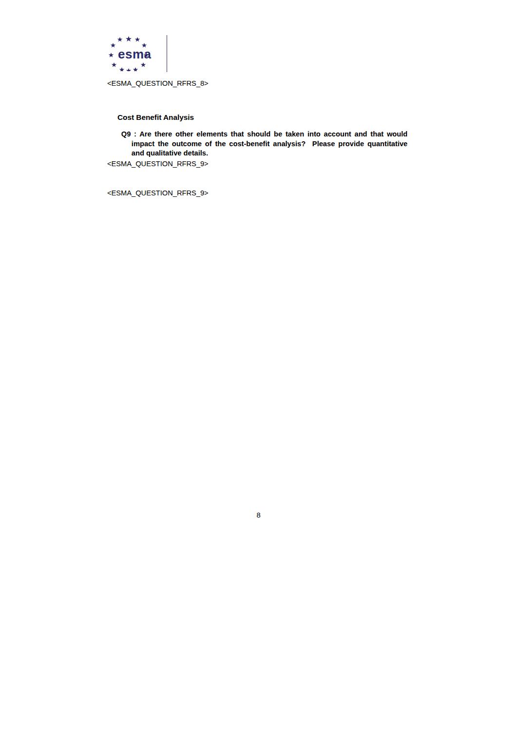esma
<ESMA_QUESTION_RFRS_8>
Cost Benefit Analysis
Q9 : Are there other elements that should be taken into account and that would impact the outcome of the cost-benefit analysis? Please provide quantitative and qualitative details.
<ESMA_QUESTION_RFRS_9>
<ESMA_QUESTION_RFRS_9>
8